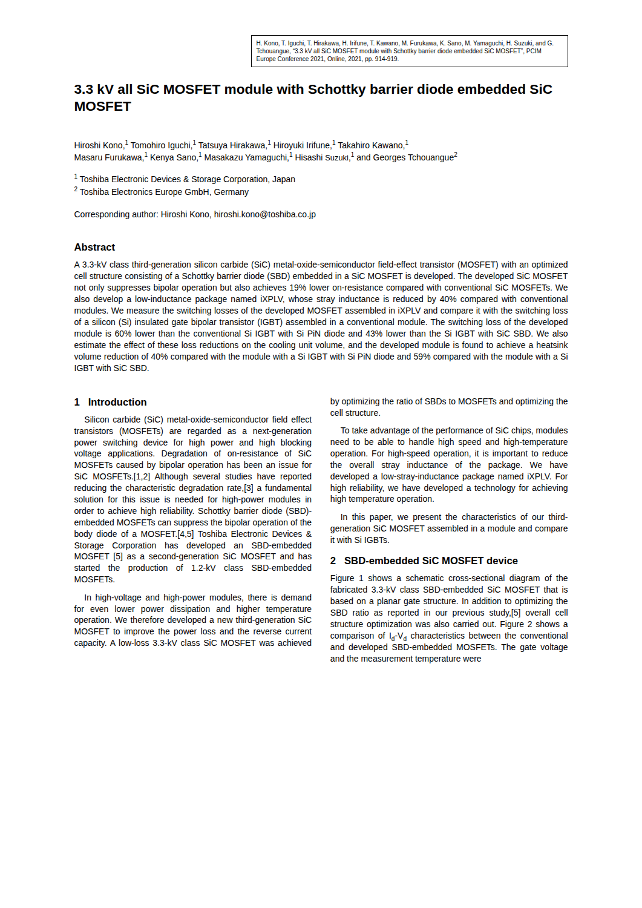H. Kono, T. Iguchi, T. Hirakawa, H. Irifune, T. Kawano, M. Furukawa, K. Sano, M. Yamaguchi, H. Suzuki, and G. Tchouangue, “3.3 kV all SiC MOSFET module with Schottky barrier diode embedded SiC MOSFET”, PCIM Europe Conference 2021, Online, 2021, pp. 914-919.
3.3 kV all SiC MOSFET module with Schottky barrier diode embedded SiC MOSFET
Hiroshi Kono,1 Tomohiro Iguchi,1 Tatsuya Hirakawa,1 Hiroyuki Irifune,1 Takahiro Kawano,1
Masaru Furukawa,1 Kenya Sano,1 Masakazu Yamaguchi,1 Hisashi Suzuki,1 and Georges Tchouangue2
1 Toshiba Electronic Devices & Storage Corporation, Japan
2 Toshiba Electronics Europe GmbH, Germany
Corresponding author: Hiroshi Kono, hiroshi.kono@toshiba.co.jp
Abstract
A 3.3-kV class third-generation silicon carbide (SiC) metal-oxide-semiconductor field-effect transistor (MOSFET) with an optimized cell structure consisting of a Schottky barrier diode (SBD) embedded in a SiC MOSFET is developed. The developed SiC MOSFET not only suppresses bipolar operation but also achieves 19% lower on-resistance compared with conventional SiC MOSFETs. We also develop a low-inductance package named iXPLV, whose stray inductance is reduced by 40% compared with conventional modules. We measure the switching losses of the developed MOSFET assembled in iXPLV and compare it with the switching loss of a silicon (Si) insulated gate bipolar transistor (IGBT) assembled in a conventional module. The switching loss of the developed module is 60% lower than the conventional Si IGBT with Si PiN diode and 43% lower than the Si IGBT with SiC SBD. We also estimate the effect of these loss reductions on the cooling unit volume, and the developed module is found to achieve a heatsink volume reduction of 40% compared with the module with a Si IGBT with Si PiN diode and 59% compared with the module with a Si IGBT with SiC SBD.
1 Introduction
Silicon carbide (SiC) metal-oxide-semiconductor field effect transistors (MOSFETs) are regarded as a next-generation power switching device for high power and high blocking voltage applications. Degradation of on-resistance of SiC MOSFETs caused by bipolar operation has been an issue for SiC MOSFETs.[1,2] Although several studies have reported reducing the characteristic degradation rate,[3] a fundamental solution for this issue is needed for high-power modules in order to achieve high reliability. Schottky barrier diode (SBD)-embedded MOSFETs can suppress the bipolar operation of the body diode of a MOSFET.[4,5] Toshiba Electronic Devices & Storage Corporation has developed an SBD-embedded MOSFET [5] as a second-generation SiC MOSFET and has started the production of 1.2-kV class SBD-embedded MOSFETs.
In high-voltage and high-power modules, there is demand for even lower power dissipation and higher temperature operation. We therefore developed a new third-generation SiC MOSFET to improve the power loss and the reverse current capacity. A low-loss 3.3-kV class SiC MOSFET was achieved by optimizing the ratio of SBDs to MOSFETs and optimizing the cell structure.
To take advantage of the performance of SiC chips, modules need to be able to handle high speed and high-temperature operation. For high-speed operation, it is important to reduce the overall stray inductance of the package. We have developed a low-stray-inductance package named iXPLV. For high reliability, we have developed a technology for achieving high temperature operation.
In this paper, we present the characteristics of our third-generation SiC MOSFET assembled in a module and compare it with Si IGBTs.
2 SBD-embedded SiC MOSFET device
Figure 1 shows a schematic cross-sectional diagram of the fabricated 3.3-kV class SBD-embedded SiC MOSFET that is based on a planar gate structure. In addition to optimizing the SBD ratio as reported in our previous study,[5] overall cell structure optimization was also carried out. Figure 2 shows a comparison of Id-Vd characteristics between the conventional and developed SBD-embedded MOSFETs. The gate voltage and the measurement temperature were